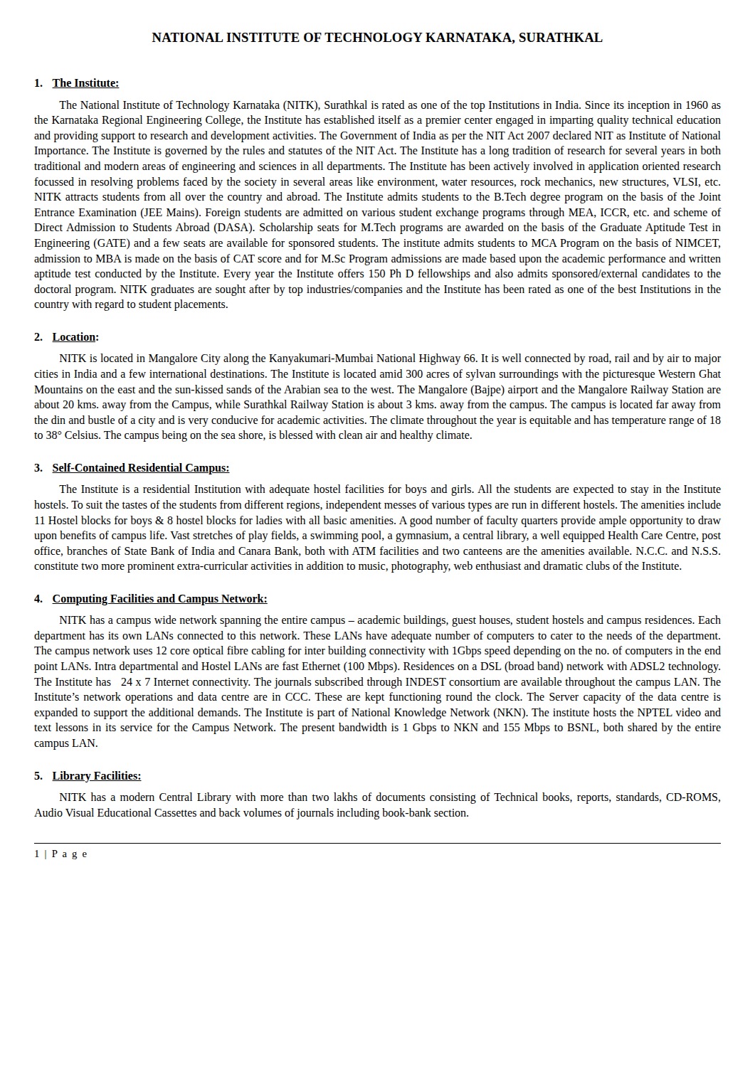NATIONAL INSTITUTE OF TECHNOLOGY KARNATAKA, SURATHKAL
1. The Institute:
The National Institute of Technology Karnataka (NITK), Surathkal is rated as one of the top Institutions in India. Since its inception in 1960 as the Karnataka Regional Engineering College, the Institute has established itself as a premier center engaged in imparting quality technical education and providing support to research and development activities. The Government of India as per the NIT Act 2007 declared NIT as Institute of National Importance. The Institute is governed by the rules and statutes of the NIT Act. The Institute has a long tradition of research for several years in both traditional and modern areas of engineering and sciences in all departments. The Institute has been actively involved in application oriented research focussed in resolving problems faced by the society in several areas like environment, water resources, rock mechanics, new structures, VLSI, etc. NITK attracts students from all over the country and abroad. The Institute admits students to the B.Tech degree program on the basis of the Joint Entrance Examination (JEE Mains). Foreign students are admitted on various student exchange programs through MEA, ICCR, etc. and scheme of Direct Admission to Students Abroad (DASA). Scholarship seats for M.Tech programs are awarded on the basis of the Graduate Aptitude Test in Engineering (GATE) and a few seats are available for sponsored students. The institute admits students to MCA Program on the basis of NIMCET, admission to MBA is made on the basis of CAT score and for M.Sc Program admissions are made based upon the academic performance and written aptitude test conducted by the Institute. Every year the Institute offers 150 Ph D fellowships and also admits sponsored/external candidates to the doctoral program. NITK graduates are sought after by top industries/companies and the Institute has been rated as one of the best Institutions in the country with regard to student placements.
2. Location:
NITK is located in Mangalore City along the Kanyakumari-Mumbai National Highway 66. It is well connected by road, rail and by air to major cities in India and a few international destinations. The Institute is located amid 300 acres of sylvan surroundings with the picturesque Western Ghat Mountains on the east and the sun-kissed sands of the Arabian sea to the west. The Mangalore (Bajpe) airport and the Mangalore Railway Station are about 20 kms. away from the Campus, while Surathkal Railway Station is about 3 kms. away from the campus. The campus is located far away from the din and bustle of a city and is very conducive for academic activities. The climate throughout the year is equitable and has temperature range of 18 to 38° Celsius. The campus being on the sea shore, is blessed with clean air and healthy climate.
3. Self-Contained Residential Campus:
The Institute is a residential Institution with adequate hostel facilities for boys and girls. All the students are expected to stay in the Institute hostels. To suit the tastes of the students from different regions, independent messes of various types are run in different hostels. The amenities include 11 Hostel blocks for boys & 8 hostel blocks for ladies with all basic amenities. A good number of faculty quarters provide ample opportunity to draw upon benefits of campus life. Vast stretches of play fields, a swimming pool, a gymnasium, a central library, a well equipped Health Care Centre, post office, branches of State Bank of India and Canara Bank, both with ATM facilities and two canteens are the amenities available. N.C.C. and N.S.S. constitute two more prominent extra-curricular activities in addition to music, photography, web enthusiast and dramatic clubs of the Institute.
4. Computing Facilities and Campus Network:
NITK has a campus wide network spanning the entire campus – academic buildings, guest houses, student hostels and campus residences. Each department has its own LANs connected to this network. These LANs have adequate number of computers to cater to the needs of the department. The campus network uses 12 core optical fibre cabling for inter building connectivity with 1Gbps speed depending on the no. of computers in the end point LANs. Intra departmental and Hostel LANs are fast Ethernet (100 Mbps). Residences on a DSL (broad band) network with ADSL2 technology. The Institute has 24 x 7 Internet connectivity. The journals subscribed through INDEST consortium are available throughout the campus LAN. The Institute’s network operations and data centre are in CCC. These are kept functioning round the clock. The Server capacity of the data centre is expanded to support the additional demands. The Institute is part of National Knowledge Network (NKN). The institute hosts the NPTEL video and text lessons in its service for the Campus Network. The present bandwidth is 1 Gbps to NKN and 155 Mbps to BSNL, both shared by the entire campus LAN.
5. Library Facilities:
NITK has a modern Central Library with more than two lakhs of documents consisting of Technical books, reports, standards, CD-ROMS, Audio Visual Educational Cassettes and back volumes of journals including book-bank section.
1 | P a g e